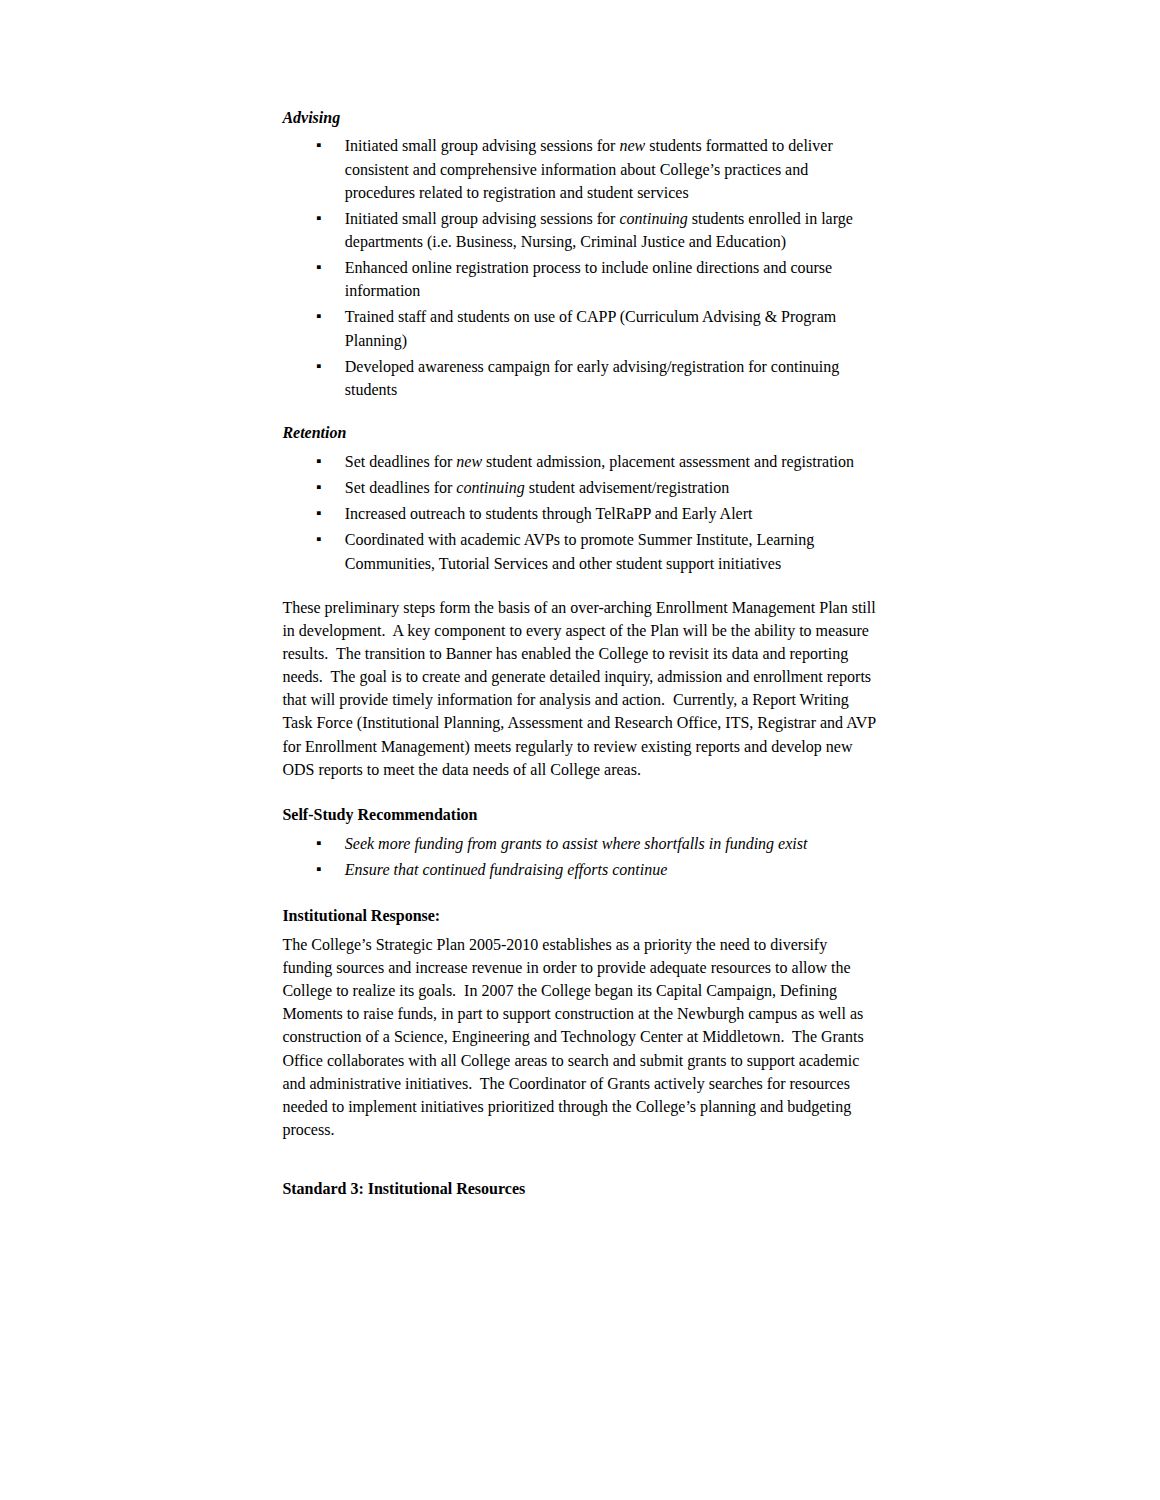Advising
Initiated small group advising sessions for new students formatted to deliver consistent and comprehensive information about College’s practices and procedures related to registration and student services
Initiated small group advising sessions for continuing students enrolled in large departments (i.e. Business, Nursing, Criminal Justice and Education)
Enhanced online registration process to include online directions and course information
Trained staff and students on use of CAPP (Curriculum Advising & Program Planning)
Developed awareness campaign for early advising/registration for continuing students
Retention
Set deadlines for new student admission, placement assessment and registration
Set deadlines for continuing student advisement/registration
Increased outreach to students through TelRaPP and Early Alert
Coordinated with academic AVPs to promote Summer Institute, Learning Communities, Tutorial Services and other student support initiatives
These preliminary steps form the basis of an over-arching Enrollment Management Plan still in development. A key component to every aspect of the Plan will be the ability to measure results. The transition to Banner has enabled the College to revisit its data and reporting needs. The goal is to create and generate detailed inquiry, admission and enrollment reports that will provide timely information for analysis and action. Currently, a Report Writing Task Force (Institutional Planning, Assessment and Research Office, ITS, Registrar and AVP for Enrollment Management) meets regularly to review existing reports and develop new ODS reports to meet the data needs of all College areas.
Self-Study Recommendation
Seek more funding from grants to assist where shortfalls in funding exist
Ensure that continued fundraising efforts continue
Institutional Response:
The College’s Strategic Plan 2005-2010 establishes as a priority the need to diversify funding sources and increase revenue in order to provide adequate resources to allow the College to realize its goals. In 2007 the College began its Capital Campaign, Defining Moments to raise funds, in part to support construction at the Newburgh campus as well as construction of a Science, Engineering and Technology Center at Middletown. The Grants Office collaborates with all College areas to search and submit grants to support academic and administrative initiatives. The Coordinator of Grants actively searches for resources needed to implement initiatives prioritized through the College’s planning and budgeting process.
Standard 3: Institutional Resources